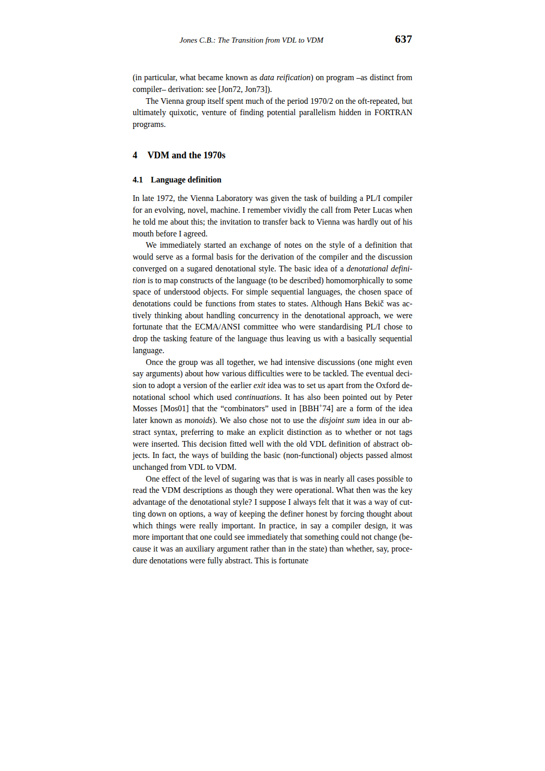Jones C.B.: The Transition from VDL to VDM
637
(in particular, what became known as data reification) on program –as distinct from compiler– derivation: see [Jon72, Jon73]).
The Vienna group itself spent much of the period 1970/2 on the oft-repeated, but ultimately quixotic, venture of finding potential parallelism hidden in FORTRAN programs.
4 VDM and the 1970s
4.1 Language definition
In late 1972, the Vienna Laboratory was given the task of building a PL/I compiler for an evolving, novel, machine. I remember vividly the call from Peter Lucas when he told me about this; the invitation to transfer back to Vienna was hardly out of his mouth before I agreed.
We immediately started an exchange of notes on the style of a definition that would serve as a formal basis for the derivation of the compiler and the discussion converged on a sugared denotational style. The basic idea of a denotational definition is to map constructs of the language (to be described) homomorphically to some space of understood objects. For simple sequential languages, the chosen space of denotations could be functions from states to states. Although Hans Bekič was actively thinking about handling concurrency in the denotational approach, we were fortunate that the ECMA/ANSI committee who were standardising PL/I chose to drop the tasking feature of the language thus leaving us with a basically sequential language.
Once the group was all together, we had intensive discussions (one might even say arguments) about how various difficulties were to be tackled. The eventual decision to adopt a version of the earlier exit idea was to set us apart from the Oxford denotational school which used continuations. It has also been pointed out by Peter Mosses [Mos01] that the “combinators” used in [BBH+74] are a form of the idea later known as monoids). We also chose not to use the disjoint sum idea in our abstract syntax, preferring to make an explicit distinction as to whether or not tags were inserted. This decision fitted well with the old VDL definition of abstract objects. In fact, the ways of building the basic (non-functional) objects passed almost unchanged from VDL to VDM.
One effect of the level of sugaring was that is was in nearly all cases possible to read the VDM descriptions as though they were operational. What then was the key advantage of the denotational style? I suppose I always felt that it was a way of cutting down on options, a way of keeping the definer honest by forcing thought about which things were really important. In practice, in say a compiler design, it was more important that one could see immediately that something could not change (because it was an auxiliary argument rather than in the state) than whether, say, procedure denotations were fully abstract. This is fortunate